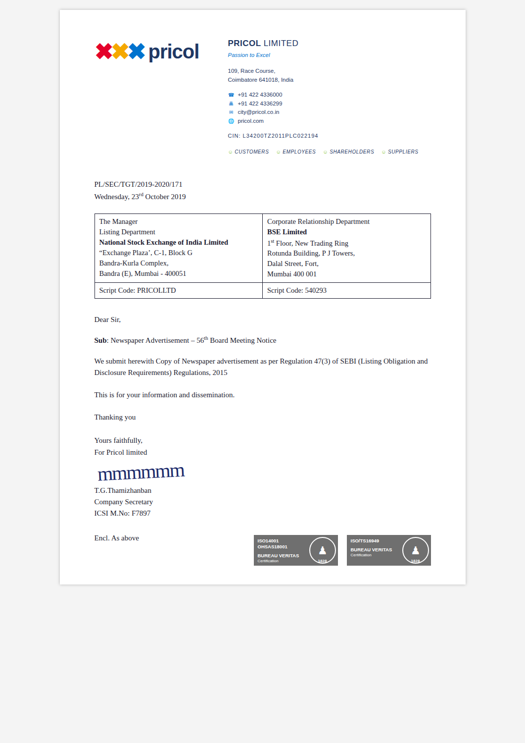✖✖✖
pricol
PRICOL LIMITED
Passion to Excel
109, Race Course,
Coimbatore 641018, India
☎+91 422 4336000
🖶+91 422 4336299
✉city@pricol.co.in
🌐pricol.com
CIN: L34200TZ2011PLC022194
☺CUSTOMERS
☺EMPLOYEES
☺SHAREHOLDERS
☺SUPPLIERS
PL/SEC/TGT/2019-2020/171
Wednesday, 23rd October 2019
| The Manager Listing Department National Stock Exchange of India Limited “Exchange Plaza’, C-1, Block G Bandra-Kurla Complex, Bandra (E), Mumbai - 400051 | Corporate Relationship Department BSE Limited 1 st Floor, New Trading Ring Rotunda Building, P J Towers, Dalal Street, Fort, Mumbai 400 001 |
| Script Code: PRICOLLTD | Script Code: 540293 |
Dear Sir,
Sub: Newspaper Advertisement – 56th Board Meeting Notice
We submit herewith Copy of Newspaper advertisement as per Regulation 47(3) of SEBI (Listing Obligation and Disclosure Requirements) Regulations, 2015
This is for your information and dissemination.
Thanking you
Yours faithfully,
For Pricol limited
mmmmmm
T.G.Thamizhanban
Company Secretary
ICSI M.No: F7897
Encl. As above
ISO14001
OHSAS18001
BUREAU VERITAS
Certification
♟
1828
ISO/TS16949
BUREAU VERITAS
Certification
♟
1828